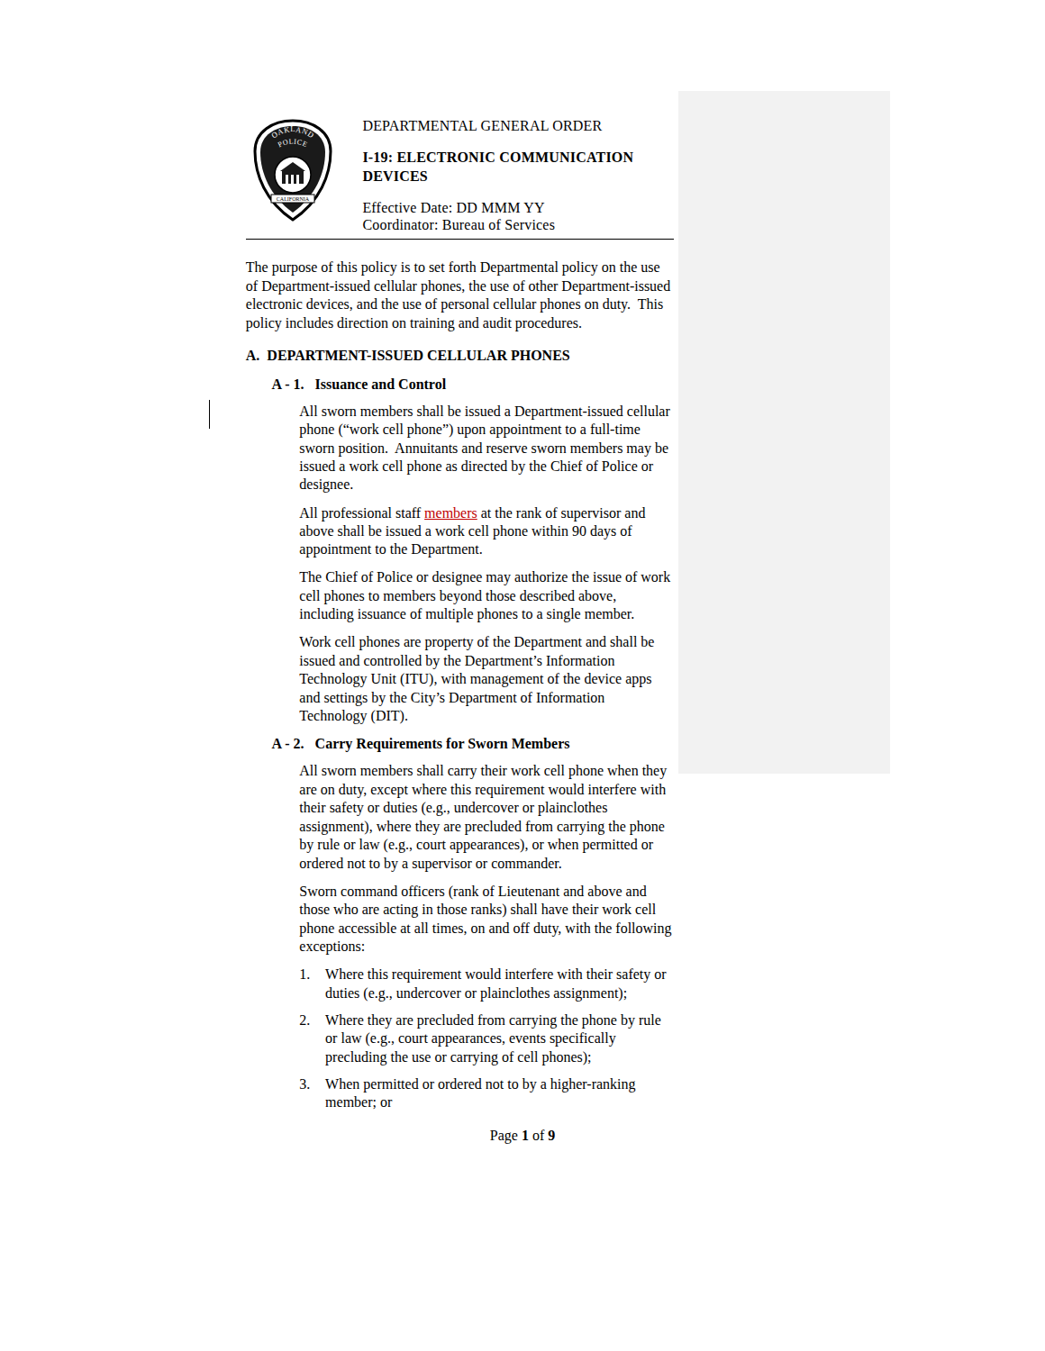OAKLAND POLICE CALIFORNIA
DEPARTMENTAL GENERAL ORDER
I-19: ELECTRONIC COMMUNICATION DEVICES
Effective Date: DD MMM YY
Coordinator: Bureau of Services
The purpose of this policy is to set forth Departmental policy on the use of Department-issued cellular phones, the use of other Department-issued electronic devices, and the use of personal cellular phones on duty. This policy includes direction on training and audit procedures.
A. DEPARTMENT-ISSUED CELLULAR PHONES
A - 1. Issuance and Control
All sworn members shall be issued a Department-issued cellular phone (“work cell phone”) upon appointment to a full-time sworn position. Annuitants and reserve sworn members may be issued a work cell phone as directed by the Chief of Police or designee.
All professional staff members at the rank of supervisor and above shall be issued a work cell phone within 90 days of appointment to the Department.
The Chief of Police or designee may authorize the issue of work cell phones to members beyond those described above, including issuance of multiple phones to a single member.
Work cell phones are property of the Department and shall be issued and controlled by the Department’s Information Technology Unit (ITU), with management of the device apps and settings by the City’s Department of Information Technology (DIT).
A - 2. Carry Requirements for Sworn Members
All sworn members shall carry their work cell phone when they are on duty, except where this requirement would interfere with their safety or duties (e.g., undercover or plainclothes assignment), where they are precluded from carrying the phone by rule or law (e.g., court appearances), or when permitted or ordered not to by a supervisor or commander.
Sworn command officers (rank of Lieutenant and above and those who are acting in those ranks) shall have their work cell phone accessible at all times, on and off duty, with the following exceptions:
Where this requirement would interfere with their safety or duties (e.g., undercover or plainclothes assignment);
Where they are precluded from carrying the phone by rule or law (e.g., court appearances, events specifically precluding the use or carrying of cell phones);
When permitted or ordered not to by a higher-ranking member; or
Page 1 of 9